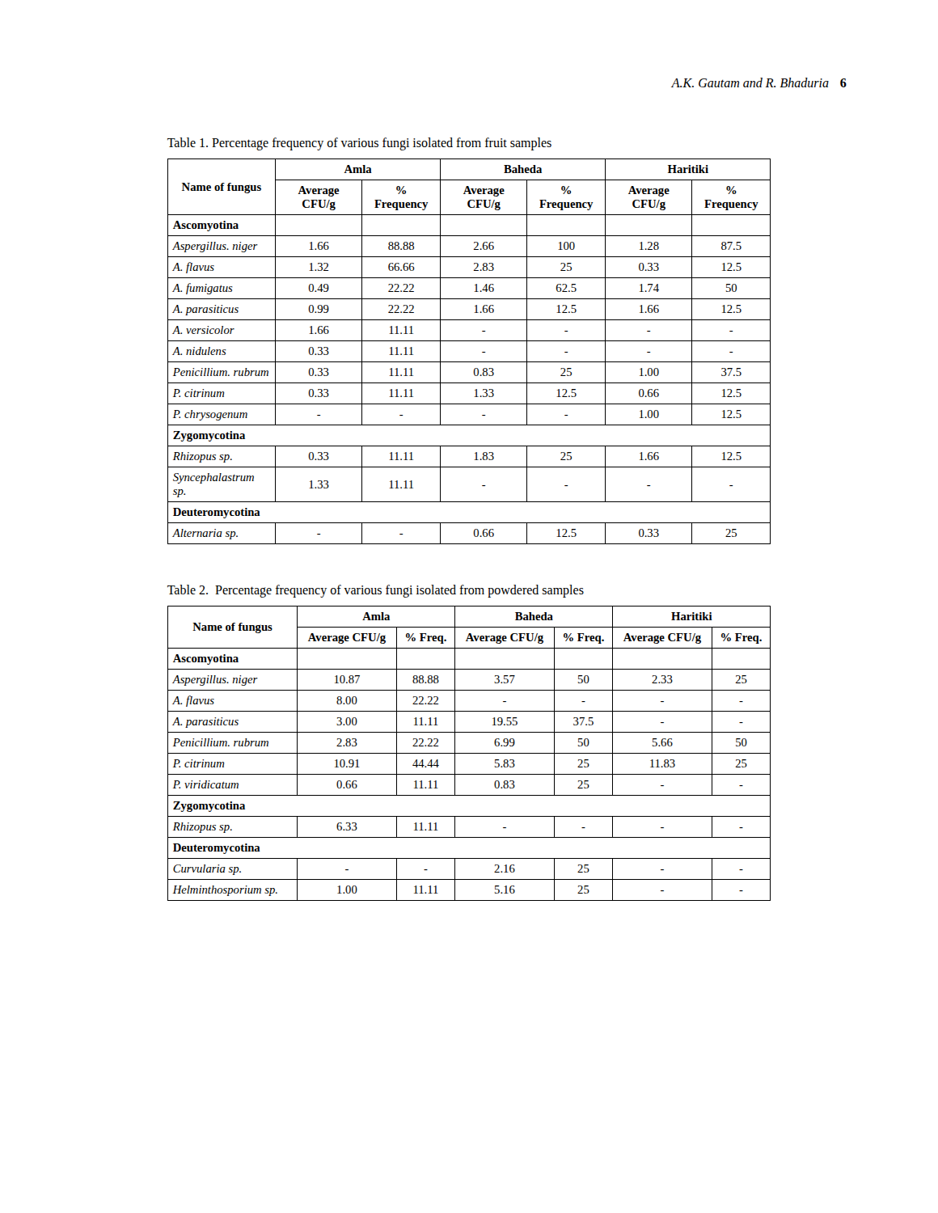A.K. Gautam and R. Bhaduria 6
Table 1. Percentage frequency of various fungi isolated from fruit samples
| Name of fungus | Amla | Baheda | Haritiki |
| --- | --- | --- | --- |
| Average CFU/g | % Frequency | Average CFU/g | % Frequency | Average CFU/g | % Frequency |
| Ascomyotina | | | | | | |
| Aspergillus. niger | 1.66 | 88.88 | 2.66 | 100 | 1.28 | 87.5 |
| A. flavus | 1.32 | 66.66 | 2.83 | 25 | 0.33 | 12.5 |
| A. fumigatus | 0.49 | 22.22 | 1.46 | 62.5 | 1.74 | 50 |
| A. parasiticus | 0.99 | 22.22 | 1.66 | 12.5 | 1.66 | 12.5 |
| A. versicolor | 1.66 | 11.11 | - | - | - | - |
| A. nidulens | 0.33 | 11.11 | - | - | - | - |
| Penicillium. rubrum | 0.33 | 11.11 | 0.83 | 25 | 1.00 | 37.5 |
| P. citrinum | 0.33 | 11.11 | 1.33 | 12.5 | 0.66 | 12.5 |
| P. chrysogenum | - | - | - | - | 1.00 | 12.5 |
| Zygomycotina |
| Rhizopus sp. | 0.33 | 11.11 | 1.83 | 25 | 1.66 | 12.5 |
| Syncephalastrum sp. | 1.33 | 11.11 | - | - | - | - |
| Deuteromycotina |
| Alternaria sp. | - | - | 0.66 | 12.5 | 0.33 | 25 |
Table 2. Percentage frequency of various fungi isolated from powdered samples
| Name of fungus | Amla | Baheda | Haritiki |
| --- | --- | --- | --- |
| Average CFU/g | % Freq. | Average CFU/g | % Freq. | Average CFU/g | % Freq. |
| Ascomyotina | | | | | | |
| Aspergillus. niger | 10.87 | 88.88 | 3.57 | 50 | 2.33 | 25 |
| A. flavus | 8.00 | 22.22 | - | - | - | - |
| A. parasiticus | 3.00 | 11.11 | 19.55 | 37.5 | - | - |
| Penicillium. rubrum | 2.83 | 22.22 | 6.99 | 50 | 5.66 | 50 |
| P. citrinum | 10.91 | 44.44 | 5.83 | 25 | 11.83 | 25 |
| P. viridicatum | 0.66 | 11.11 | 0.83 | 25 | - | - |
| Zygomycotina |
| Rhizopus sp. | 6.33 | 11.11 | - | - | - | - |
| Deuteromycotina |
| Curvularia sp. | - | - | 2.16 | 25 | - | - |
| Helminthosporium sp. | 1.00 | 11.11 | 5.16 | 25 | - | - |